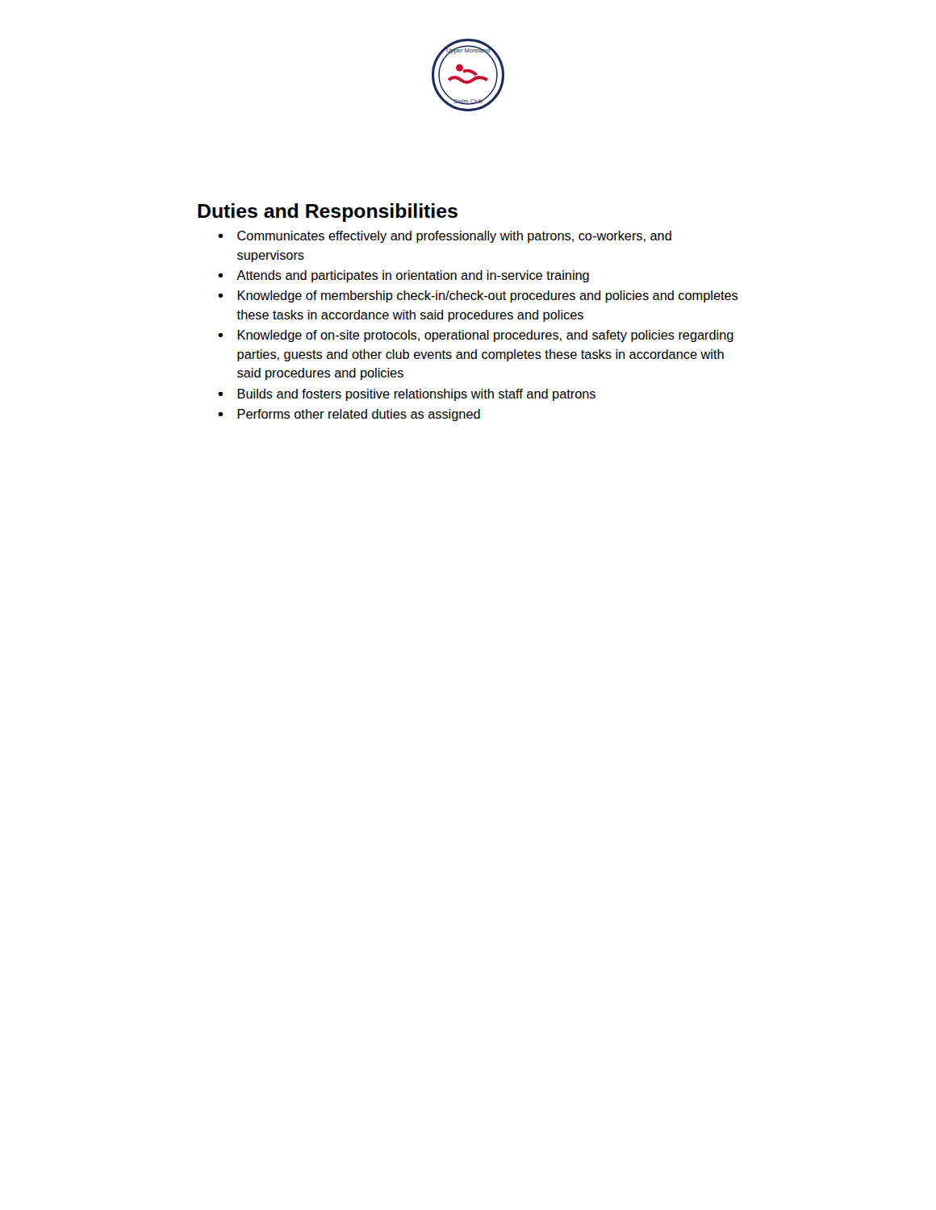Duties and Responsibilities
Communicates effectively and professionally with patrons, co-workers, and supervisors
Attends and participates in orientation and in-service training
Knowledge of membership check-in/check-out procedures and policies and completes these tasks in accordance with said procedures and polices
Knowledge of on-site protocols, operational procedures, and safety policies regarding parties, guests and other club events and completes these tasks in accordance with said procedures and policies
Builds and fosters positive relationships with staff and patrons
Performs other related duties as assigned